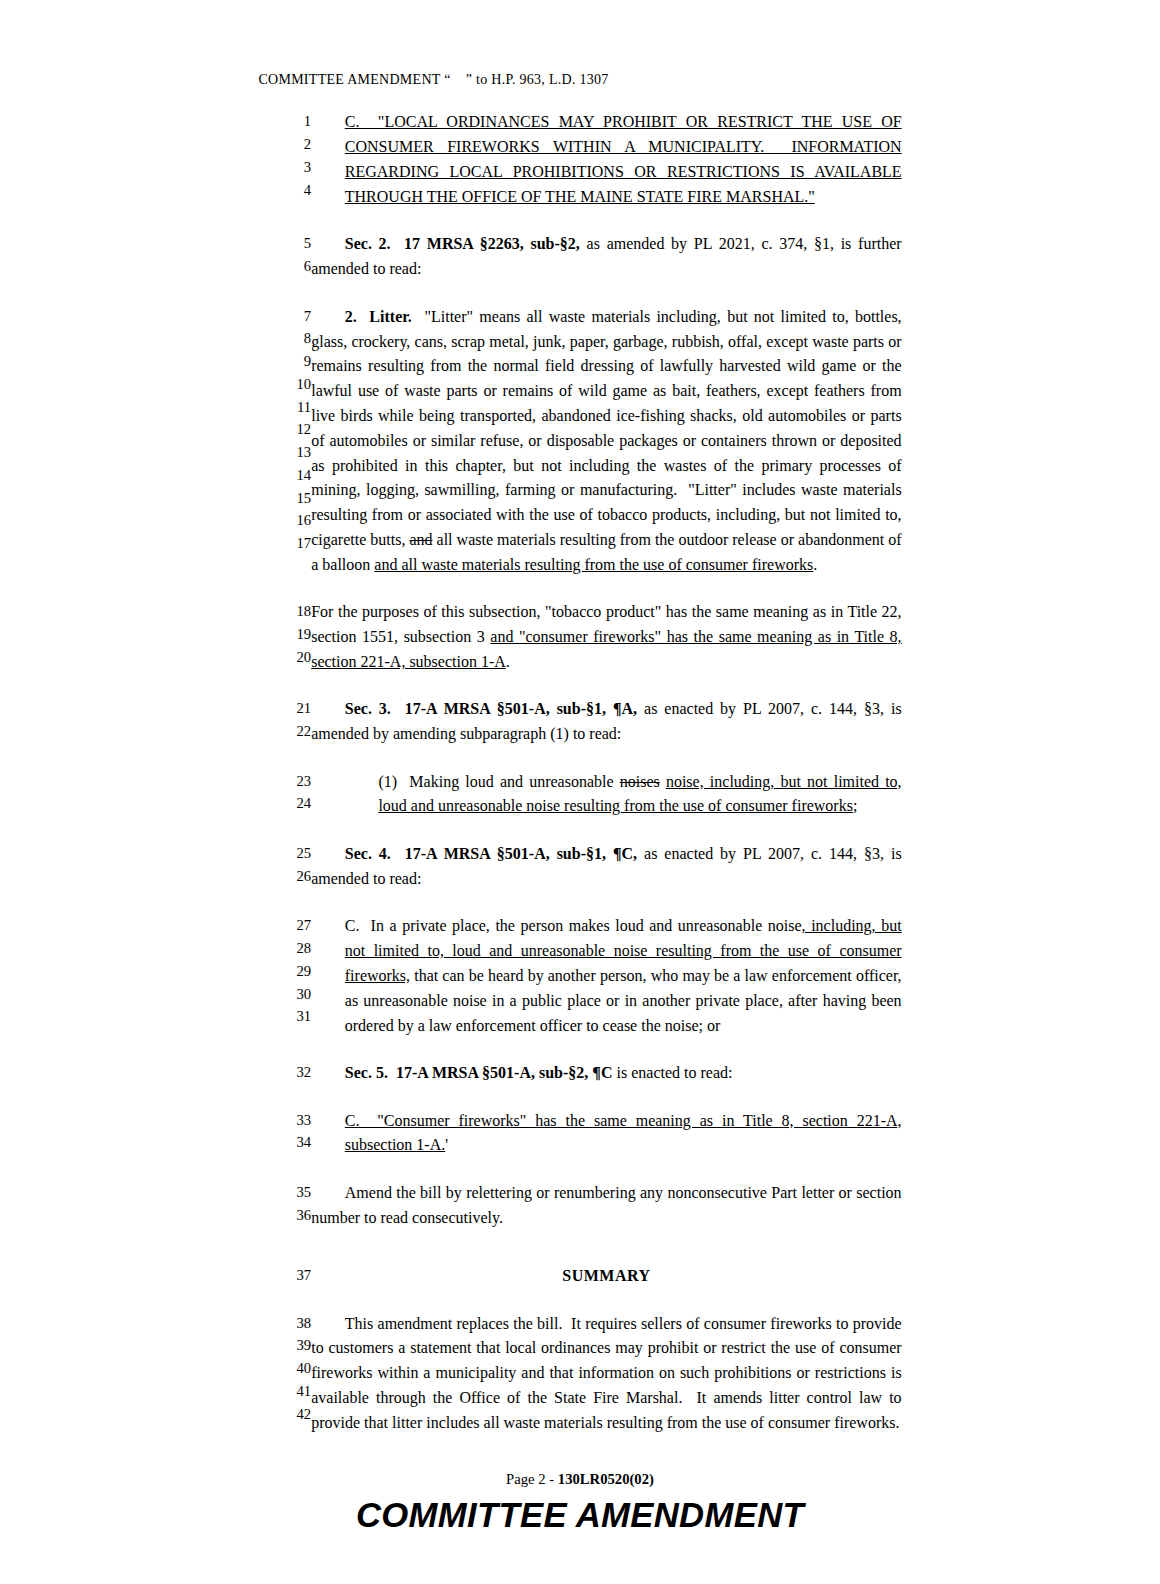COMMITTEE AMENDMENT “ ” to H.P. 963, L.D. 1307
| 1 2 3 4 | C. "LOCAL ORDINANCES MAY PROHIBIT OR RESTRICT THE USE OF CONSUMER FIREWORKS WITHIN A MUNICIPALITY. INFORMATION REGARDING LOCAL PROHIBITIONS OR RESTRICTIONS IS AVAILABLE THROUGH THE OFFICE OF THE MAINE STATE FIRE MARSHAL." |
| 5 6 | Sec. 2. 17 MRSA §2263, sub-§2, as amended by PL 2021, c. 374, §1, is further amended to read: |
| 7 8 9 10 11 12 13 14 15 16 17 | 2. Litter. "Litter" means all waste materials including, but not limited to, bottles, glass, crockery, cans, scrap metal, junk, paper, garbage, rubbish, offal, except waste parts or remains resulting from the normal field dressing of lawfully harvested wild game or the lawful use of waste parts or remains of wild game as bait, feathers, except feathers from live birds while being transported, abandoned ice-fishing shacks, old automobiles or parts of automobiles or similar refuse, or disposable packages or containers thrown or deposited as prohibited in this chapter, but not including the wastes of the primary processes of mining, logging, sawmilling, farming or manufacturing. "Litter" includes waste materials resulting from or associated with the use of tobacco products, including, but not limited to, cigarette butts, and all waste materials resulting from the outdoor release or abandonment of a balloon and all waste materials resulting from the use of consumer fireworks . |
| 18 19 20 | For the purposes of this subsection, "tobacco product" has the same meaning as in Title 22, section 1551, subsection 3 and "consumer fireworks" has the same meaning as in Title 8, section 221-A, subsection 1-A . |
| 21 22 | Sec. 3. 17-A MRSA §501-A, sub-§1, ¶A, as enacted by PL 2007, c. 144, §3, is amended by amending subparagraph (1) to read: |
| 23 24 | (1) Making loud and unreasonable noises noise, including, but not limited to, loud and unreasonable noise resulting from the use of consumer fireworks ; |
| 25 26 | Sec. 4. 17-A MRSA §501-A, sub-§1, ¶C, as enacted by PL 2007, c. 144, §3, is amended to read: |
| 27 28 29 30 31 | C. In a private place, the person makes loud and unreasonable noise , including, but not limited to, loud and unreasonable noise resulting from the use of consumer fireworks, that can be heard by another person, who may be a law enforcement officer, as unreasonable noise in a public place or in another private place, after having been ordered by a law enforcement officer to cease the noise; or |
| 32 | Sec. 5. 17-A MRSA §501-A, sub-§2, ¶C is enacted to read: |
| 33 34 | C. "Consumer fireworks" has the same meaning as in Title 8, section 221-A, subsection 1-A. ' |
| 35 36 | Amend the bill by relettering or renumbering any nonconsecutive Part letter or section number to read consecutively. |
| 37 | SUMMARY |
| 38 39 40 41 42 | This amendment replaces the bill. It requires sellers of consumer fireworks to provide to customers a statement that local ordinances may prohibit or restrict the use of consumer fireworks within a municipality and that information on such prohibitions or restrictions is available through the Office of the State Fire Marshal. It amends litter control law to provide that litter includes all waste materials resulting from the use of consumer fireworks. |
Page 2 - 130LR0520(02)
COMMITTEE AMENDMENT